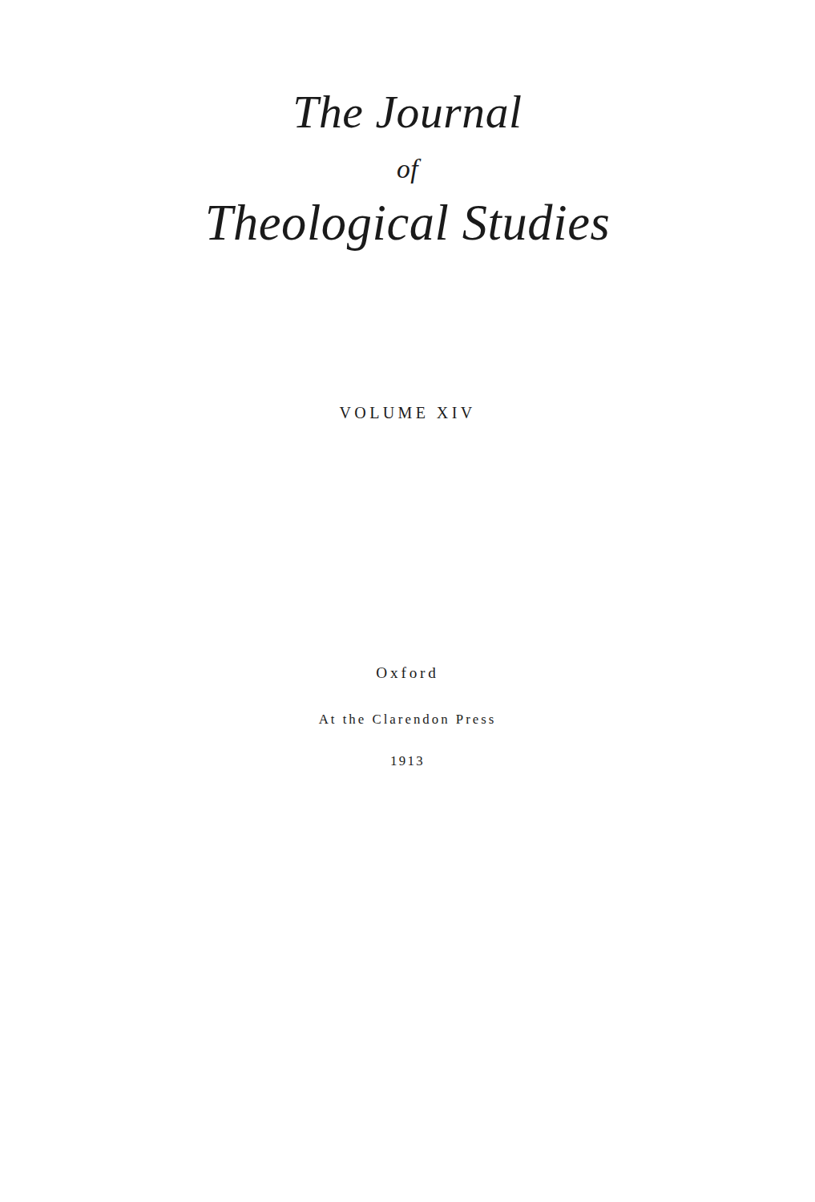The Journal
of
Theological Studies
Volume XIV
Oxford
At the Clarendon Press
1913